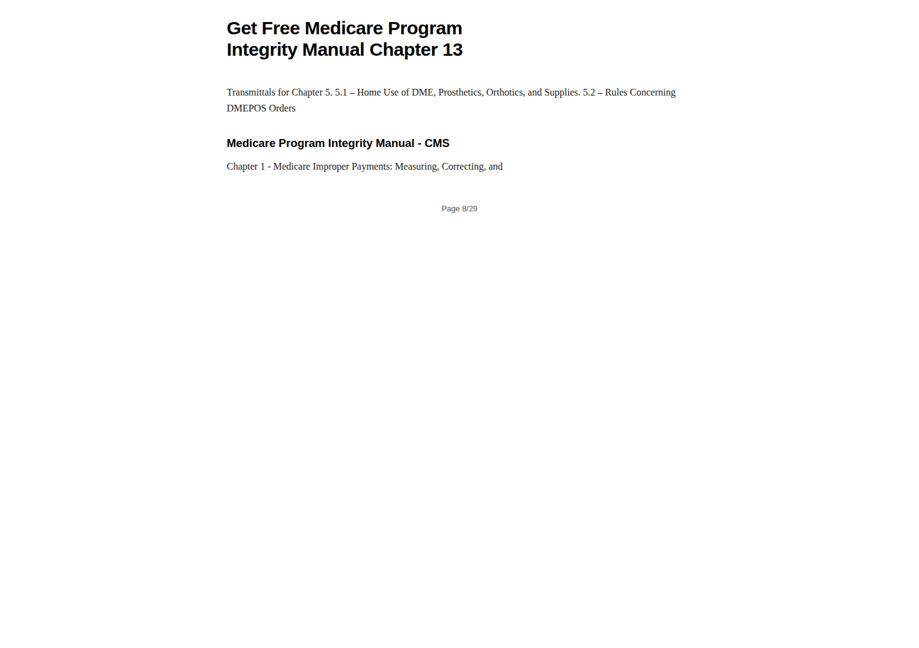Get Free Medicare Program Integrity Manual Chapter 13
Transmittals for Chapter 5. 5.1 – Home Use of DME, Prosthetics, Orthotics, and Supplies. 5.2 – Rules Concerning DMEPOS Orders
Medicare Program Integrity Manual - CMS
Chapter 1 - Medicare Improper Payments: Measuring, Correcting, and
Page 8/29